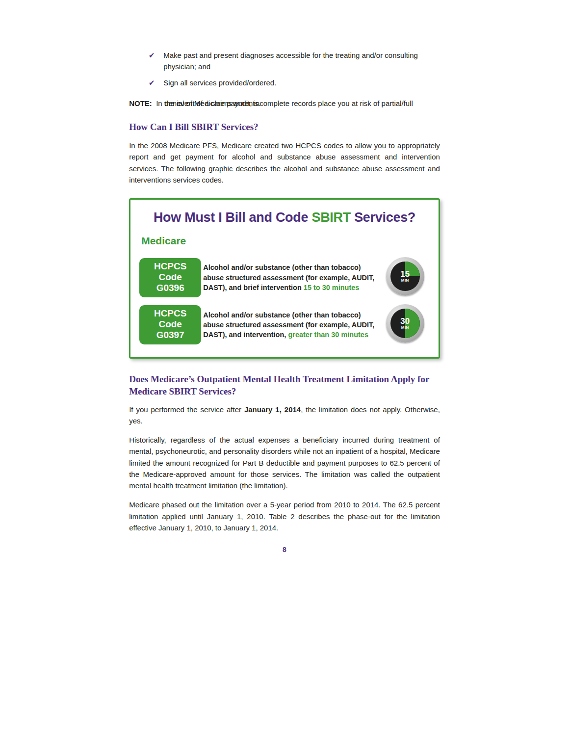Make past and present diagnoses accessible for the treating and/or consulting physician; and
Sign all services provided/ordered.
NOTE: In the event of a claims audit, incomplete records place you at risk of partial/fulldenial of Medicare payments.
How Can I Bill SBIRT Services?
In the 2008 Medicare PFS, Medicare created two HCPCS codes to allow you to appropriately report and get payment for alcohol and substance abuse assessment and intervention services. The following graphic describes the alcohol and substance abuse assessment and interventions services codes.
How Must I Bill and Code SBIRT Services?
Medicare
| HCPCS Code G0396 | Alcohol and/or substance (other than tobacco) abuse structured assessment (for example, AUDIT, DAST), and brief intervention 15 to 30 minutes | 15 MIN |
| HCPCS Code G0397 | Alcohol and/or substance (other than tobacco) abuse structured assessment (for example, AUDIT, DAST), and intervention, greater than 30 minutes | 30 MIN |
Does Medicare’s Outpatient Mental Health Treatment Limitation Apply for Medicare SBIRT Services?
If you performed the service after January 1, 2014, the limitation does not apply. Otherwise, yes.
Historically, regardless of the actual expenses a beneficiary incurred during treatment of mental, psychoneurotic, and personality disorders while not an inpatient of a hospital, Medicare limited the amount recognized for Part B deductible and payment purposes to 62.5 percent of the Medicare-approved amount for those services. The limitation was called the outpatient mental health treatment limitation (the limitation).
Medicare phased out the limitation over a 5-year period from 2010 to 2014. The 62.5 percent limitation applied until January 1, 2010. Table 2 describes the phase-out for the limitation effective January 1, 2010, to January 1, 2014.
8